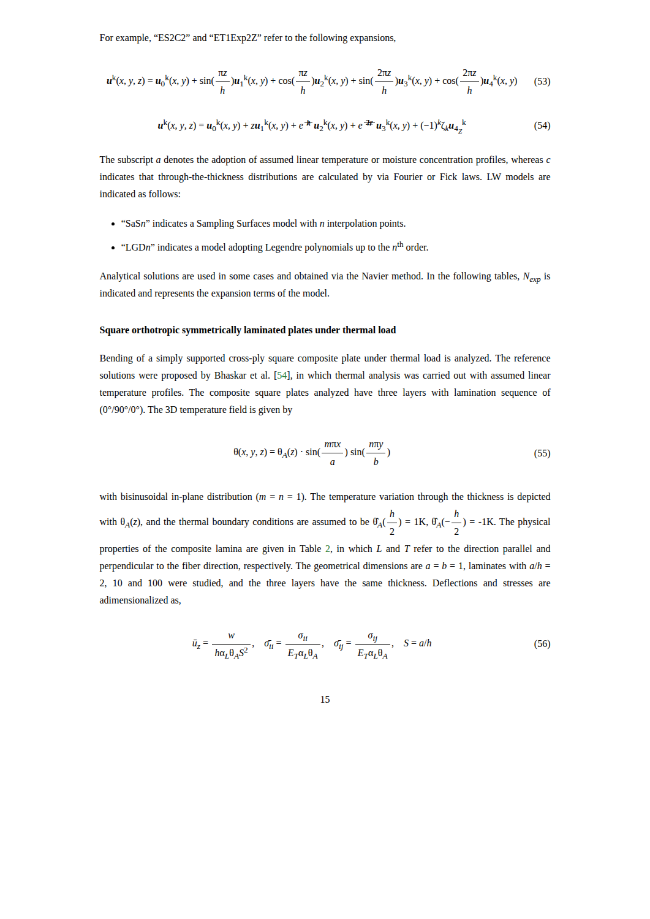For example, “ES2C2” and “ET1Exp2Z” refer to the following expansions,
uk(x, y, z) = u0k(x, y) + sin(πz h)u1k(x, y) + cos(πz h)u2k(x, y) + sin(2πz h)u3k(x, y) + cos(2πz h)u4k(x, y)
(53)
uk(x, y, z) = u0k(x, y) + zu1k(x, y) + ezhu2k(x, y) + e2z hu3k(x, y) + (−1)kζku4Zk
(54)
The subscript a denotes the adoption of assumed linear temperature or moisture concentration profiles, whereas c indicates that through-the-thickness distributions are calculated by via Fourier or Fick laws. LW models are indicated as follows:
“SaSn” indicates a Sampling Surfaces model with n interpolation points.
“LGDn” indicates a model adopting Legendre polynomials up to the nth order.
Analytical solutions are used in some cases and obtained via the Navier method. In the following tables, Nexp is indicated and represents the expansion terms of the model.
Square orthotropic symmetrically laminated plates under thermal load
Bending of a simply supported cross-ply square composite plate under thermal load is analyzed. The reference solutions were proposed by Bhaskar et al. [54], in which thermal analysis was carried out with assumed linear temperature profiles. The composite square plates analyzed have three layers with lamination sequence of (0°/90°/0°). The 3D temperature field is given by
θ(x, y, z) = θA(z) · sin(mπx a) sin(nπy b)
(55)
with bisinusoidal in-plane distribution (m = n = 1). The temperature variation through the thickness is depicted with θA(z), and the thermal boundary conditions are assumed to be θ̂A(h 2) = 1K, θ̂A(−h 2) = -1K. The physical properties of the composite lamina are given in Table 2, in which L and T refer to the direction parallel and perpendicular to the fiber direction, respectively. The geometrical dimensions are a = b = 1, laminates with a/h = 2, 10 and 100 were studied, and the three layers have the same thickness. Deflections and stresses are adimensionalized as,
ūz = whαLθAS2, σ̄ii = σii ETαLθA, σ̄ij = σij ETαLθA, S = a/h
(56)
15